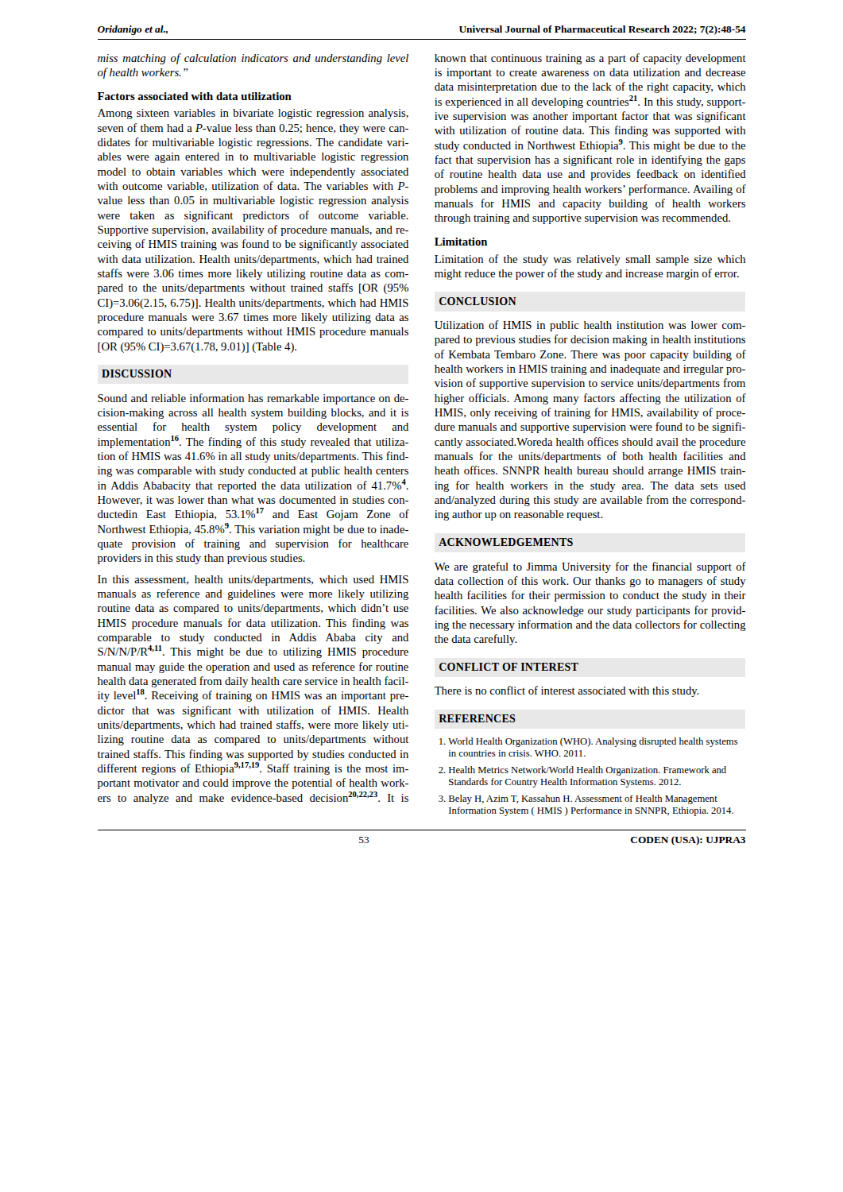Oridanigo et al., Universal Journal of Pharmaceutical Research 2022; 7(2):48-54
miss matching of calculation indicators and understanding level of health workers.”
Factors associated with data utilization
Among sixteen variables in bivariate logistic regression analysis, seven of them had a P-value less than 0.25; hence, they were candidates for multivariable logistic regressions. The candidate variables were again entered in to multivariable logistic regression model to obtain variables which were independently associated with outcome variable, utilization of data. The variables with P-value less than 0.05 in multivariable logistic regression analysis were taken as significant predictors of outcome variable. Supportive supervision, availability of procedure manuals, and receiving of HMIS training was found to be significantly associated with data utilization. Health units/departments, which had trained staffs were 3.06 times more likely utilizing routine data as compared to the units/departments without trained staffs [OR (95% CI)=3.06(2.15, 6.75)]. Health units/departments, which had HMIS procedure manuals were 3.67 times more likely utilizing data as compared to units/departments without HMIS procedure manuals [OR (95% CI)=3.67(1.78, 9.01)] (Table 4).
DISCUSSION
Sound and reliable information has remarkable importance on decision-making across all health system building blocks, and it is essential for health system policy development and implementation16. The finding of this study revealed that utilization of HMIS was 41.6% in all study units/departments. This finding was comparable with study conducted at public health centers in Addis Ababacity that reported the data utilization of 41.7%4. However, it was lower than what was documented in studies conductedin East Ethiopia, 53.1%17 and East Gojam Zone of Northwest Ethiopia, 45.8%9. This variation might be due to inadequate provision of training and supervision for healthcare providers in this study than previous studies.
In this assessment, health units/departments, which used HMIS manuals as reference and guidelines were more likely utilizing routine data as compared to units/departments, which didn’t use HMIS procedure manuals for data utilization. This finding was comparable to study conducted in Addis Ababa city and S/N/N/P/R4,11. This might be due to utilizing HMIS procedure manual may guide the operation and used as reference for routine health data generated from daily health care service in health facility level18. Receiving of training on HMIS was an important predictor that was significant with utilization of HMIS. Health units/departments, which had trained staffs, were more likely utilizing routine data as compared to units/departments without trained staffs. This finding was supported by studies conducted in different regions of Ethiopia9,17,19. Staff training is the most important motivator and could improve the potential of health workers to analyze and make evidence-based decision20,22,23. It is known that continuous training as a part of capacity development is important to create awareness on data utilization and decrease data misinterpretation due to the lack of the right capacity, which is experienced in all developing countries21. In this study, supportive supervision was another important factor that was significant with utilization of routine data. This finding was supported with study conducted in Northwest Ethiopia9. This might be due to the fact that supervision has a significant role in identifying the gaps of routine health data use and provides feedback on identified problems and improving health workers’ performance. Availing of manuals for HMIS and capacity building of health workers through training and supportive supervision was recommended.
Limitation
Limitation of the study was relatively small sample size which might reduce the power of the study and increase margin of error.
CONCLUSION
Utilization of HMIS in public health institution was lower compared to previous studies for decision making in health institutions of Kembata Tembaro Zone. There was poor capacity building of health workers in HMIS training and inadequate and irregular provision of supportive supervision to service units/departments from higher officials. Among many factors affecting the utilization of HMIS, only receiving of training for HMIS, availability of procedure manuals and supportive supervision were found to be significantly associated.Woreda health offices should avail the procedure manuals for the units/departments of both health facilities and heath offices. SNNPR health bureau should arrange HMIS training for health workers in the study area. The data sets used and/analyzed during this study are available from the corresponding author up on reasonable request.
ACKNOWLEDGEMENTS
We are grateful to Jimma University for the financial support of data collection of this work. Our thanks go to managers of study health facilities for their permission to conduct the study in their facilities. We also acknowledge our study participants for providing the necessary information and the data collectors for collecting the data carefully.
CONFLICT OF INTEREST
There is no conflict of interest associated with this study.
REFERENCES
World Health Organization (WHO). Analysing disrupted health systems in countries in crisis. WHO. 2011.
Health Metrics Network/World Health Organization. Framework and Standards for Country Health Information Systems. 2012.
Belay H, Azim T, Kassahun H. Assessment of Health Management Information System ( HMIS ) Performance in SNNPR, Ethiopia. 2014.
53 CODEN (USA): UJPRA3